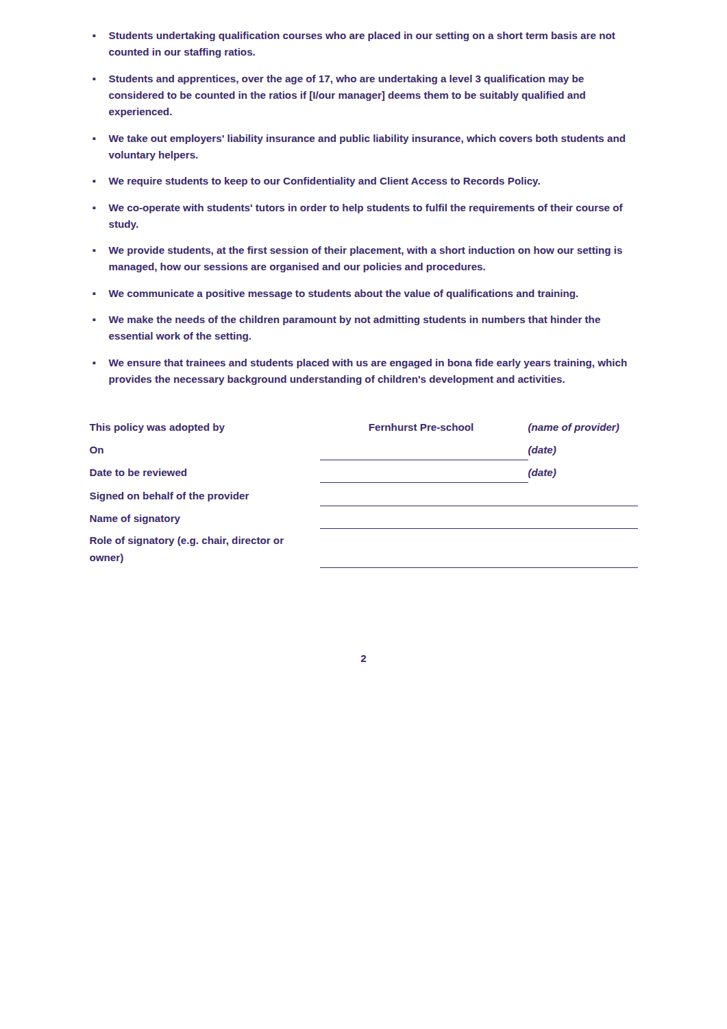Students undertaking qualification courses who are placed in our setting on a short term basis are not counted in our staffing ratios.
Students and apprentices, over the age of 17, who are undertaking a level 3 qualification may be considered to be counted in the ratios if [I/our manager] deems them to be suitably qualified and experienced.
We take out employers' liability insurance and public liability insurance, which covers both students and voluntary helpers.
We require students to keep to our Confidentiality and Client Access to Records Policy.
We co-operate with students' tutors in order to help students to fulfil the requirements of their course of study.
We provide students, at the first session of their placement, with a short induction on how our setting is managed, how our sessions are organised and our policies and procedures.
We communicate a positive message to students about the value of qualifications and training.
We make the needs of the children paramount by not admitting students in numbers that hinder the essential work of the setting.
We ensure that trainees and students placed with us are engaged in bona fide early years training, which provides the necessary background understanding of children's development and activities.
| This policy was adopted by | Fernhurst Pre-school | (name of provider) |
| On | | (date) |
| Date to be reviewed | | (date) |
| Signed on behalf of the provider | |
| Name of signatory | |
| Role of signatory (e.g. chair, director or owner) | |
2